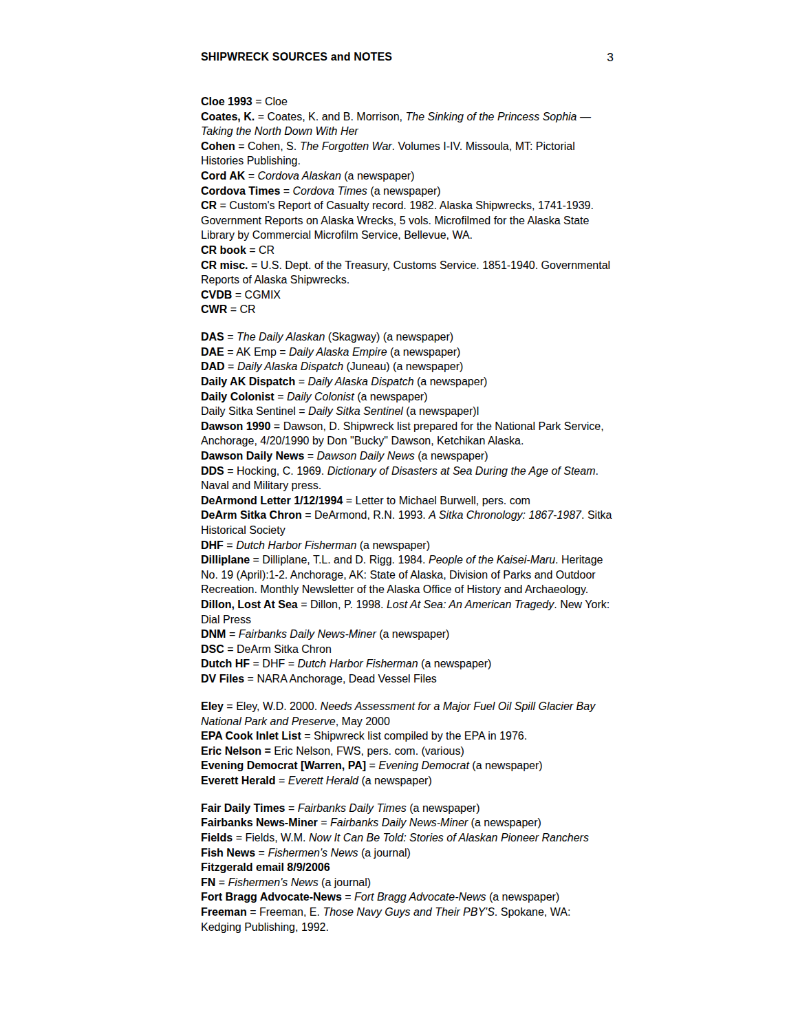SHIPWRECK SOURCES and NOTES
3
Cloe 1993 = Cloe
Coates, K. = Coates, K. and B. Morrison, The Sinking of the Princess Sophia — Taking the North Down With Her
Cohen = Cohen, S. The Forgotten War. Volumes I-IV. Missoula, MT: Pictorial Histories Publishing.
Cord AK = Cordova Alaskan (a newspaper)
Cordova Times = Cordova Times (a newspaper)
CR = Custom's Report of Casualty record. 1982. Alaska Shipwrecks, 1741-1939. Government Reports on Alaska Wrecks, 5 vols. Microfilmed for the Alaska State Library by Commercial Microfilm Service, Bellevue, WA.
CR book = CR
CR misc. = U.S. Dept. of the Treasury, Customs Service. 1851-1940. Governmental Reports of Alaska Shipwrecks.
CVDB = CGMIX
CWR = CR
DAS = The Daily Alaskan (Skagway) (a newspaper)
DAE = AK Emp = Daily Alaska Empire (a newspaper)
DAD = Daily Alaska Dispatch (Juneau) (a newspaper)
Daily AK Dispatch = Daily Alaska Dispatch (a newspaper)
Daily Colonist = Daily Colonist (a newspaper)
Daily Sitka Sentinel = Daily Sitka Sentinel (a newspaper)l
Dawson 1990 = Dawson, D. Shipwreck list prepared for the National Park Service, Anchorage, 4/20/1990 by Don "Bucky" Dawson, Ketchikan Alaska.
Dawson Daily News = Dawson Daily News (a newspaper)
DDS = Hocking, C. 1969. Dictionary of Disasters at Sea During the Age of Steam. Naval and Military press.
DeArmond Letter 1/12/1994 = Letter to Michael Burwell, pers. com
DeArm Sitka Chron = DeArmond, R.N. 1993. A Sitka Chronology: 1867-1987. Sitka Historical Society
DHF = Dutch Harbor Fisherman (a newspaper)
Dilliplane = Dilliplane, T.L. and D. Rigg. 1984. People of the Kaisei-Maru. Heritage No. 19 (April):1-2. Anchorage, AK: State of Alaska, Division of Parks and Outdoor Recreation. Monthly Newsletter of the Alaska Office of History and Archaeology.
Dillon, Lost At Sea = Dillon, P. 1998. Lost At Sea: An American Tragedy. New York: Dial Press
DNM = Fairbanks Daily News-Miner (a newspaper)
DSC = DeArm Sitka Chron
Dutch HF = DHF = Dutch Harbor Fisherman (a newspaper)
DV Files = NARA Anchorage, Dead Vessel Files
Eley = Eley, W.D. 2000. Needs Assessment for a Major Fuel Oil Spill Glacier Bay National Park and Preserve, May 2000
EPA Cook Inlet List = Shipwreck list compiled by the EPA in 1976.
Eric Nelson = Eric Nelson, FWS, pers. com. (various)
Evening Democrat [Warren, PA] = Evening Democrat (a newspaper)
Everett Herald = Everett Herald (a newspaper)
Fair Daily Times = Fairbanks Daily Times (a newspaper)
Fairbanks News-Miner = Fairbanks Daily News-Miner (a newspaper)
Fields = Fields, W.M. Now It Can Be Told: Stories of Alaskan Pioneer Ranchers
Fish News = Fishermen's News (a journal)
Fitzgerald email 8/9/2006
FN = Fishermen's News (a journal)
Fort Bragg Advocate-News = Fort Bragg Advocate-News (a newspaper)
Freeman = Freeman, E. Those Navy Guys and Their PBY'S. Spokane, WA: Kedging Publishing, 1992.